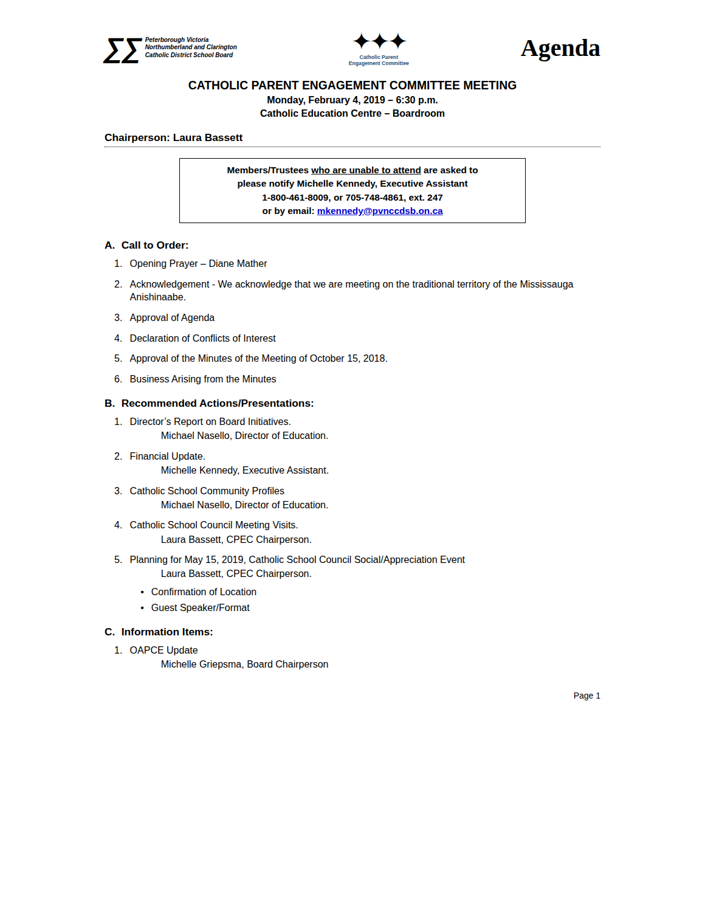∑∑
Peterborough Victoria
Northumberland and Clarington
Catholic District School Board
✦✦✦
Catholic Parent
Engagement Committee
Agenda
CATHOLIC PARENT ENGAGEMENT COMMITTEE MEETING
Monday, February 4, 2019 – 6:30 p.m.
Catholic Education Centre – Boardroom
Chairperson: Laura Bassett
Members/Trustees who are unable to attend are asked to
please notify Michelle Kennedy, Executive Assistant
1-800-461-8009, or 705-748-4861, ext. 247
or by email: mkennedy@pvnccdsb.on.ca
A. Call to Order:
1. Opening Prayer – Diane Mather
2. Acknowledgement - We acknowledge that we are meeting on the traditional territory of the Mississauga Anishinaabe.
3. Approval of Agenda
4. Declaration of Conflicts of Interest
5. Approval of the Minutes of the Meeting of October 15, 2018.
6. Business Arising from the Minutes
B. Recommended Actions/Presentations:
1. Director’s Report on Board Initiatives. Michael Nasello, Director of Education.
2. Financial Update. Michelle Kennedy, Executive Assistant.
3. Catholic School Community Profiles Michael Nasello, Director of Education.
4. Catholic School Council Meeting Visits. Laura Bassett, CPEC Chairperson.
5. Planning for May 15, 2019, Catholic School Council Social/Appreciation Event Laura Bassett, CPEC Chairperson.
Confirmation of Location
Guest Speaker/Format
C. Information Items:
1. OAPCE Update Michelle Griepsma, Board Chairperson
Page 1